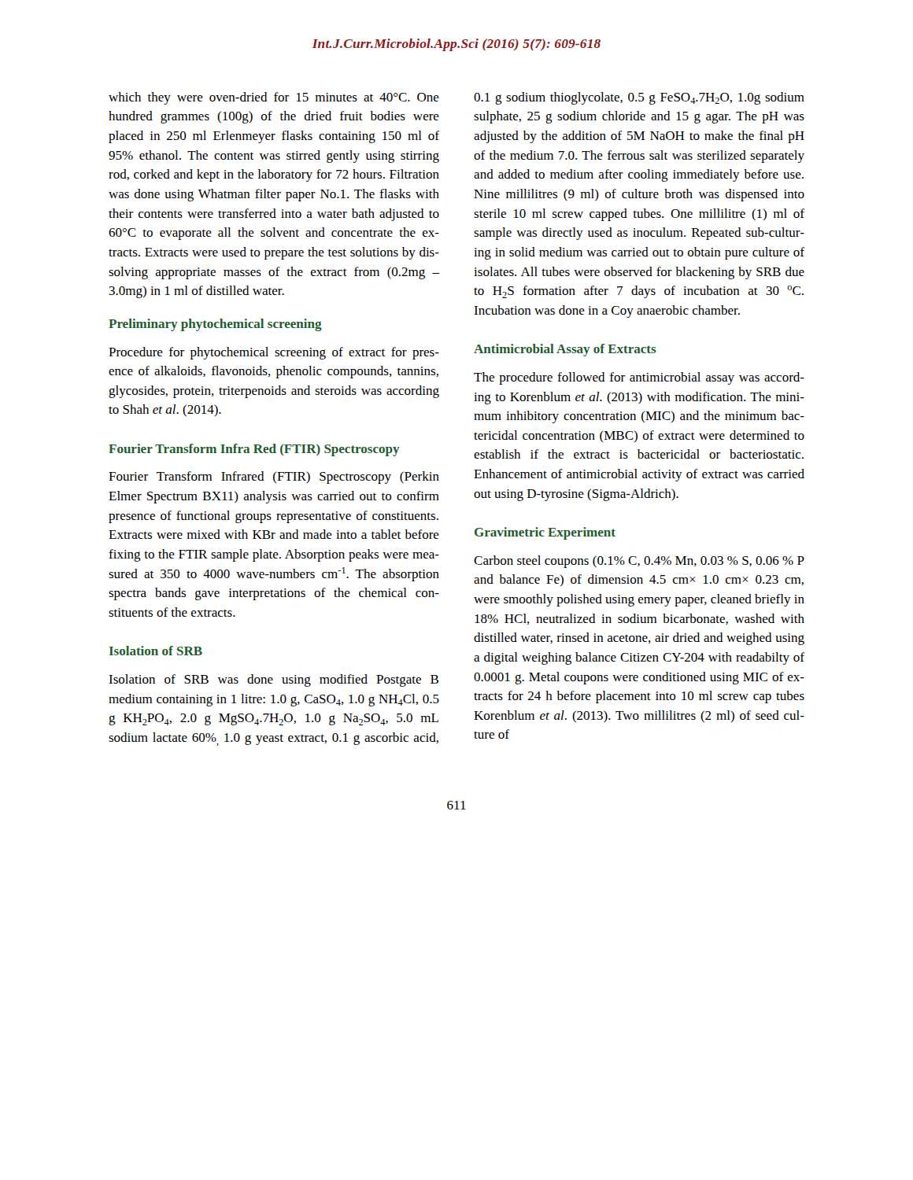Int.J.Curr.Microbiol.App.Sci (2016) 5(7): 609-618
which they were oven-dried for 15 minutes at 40°C. One hundred grammes (100g) of the dried fruit bodies were placed in 250 ml Erlenmeyer flasks containing 150 ml of 95% ethanol. The content was stirred gently using stirring rod, corked and kept in the laboratory for 72 hours. Filtration was done using Whatman filter paper No.1. The flasks with their contents were transferred into a water bath adjusted to 60°C to evaporate all the solvent and concentrate the extracts. Extracts were used to prepare the test solutions by dissolving appropriate masses of the extract from (0.2mg – 3.0mg) in 1 ml of distilled water.
Preliminary phytochemical screening
Procedure for phytochemical screening of extract for presence of alkaloids, flavonoids, phenolic compounds, tannins, glycosides, protein, triterpenoids and steroids was according to Shah et al. (2014).
Fourier Transform Infra Red (FTIR) Spectroscopy
Fourier Transform Infrared (FTIR) Spectroscopy (Perkin Elmer Spectrum BX11) analysis was carried out to confirm presence of functional groups representative of constituents. Extracts were mixed with KBr and made into a tablet before fixing to the FTIR sample plate. Absorption peaks were measured at 350 to 4000 wave-numbers cm-1. The absorption spectra bands gave interpretations of the chemical constituents of the extracts.
Isolation of SRB
Isolation of SRB was done using modified Postgate B medium containing in 1 litre: 1.0 g, CaSO4, 1.0 g NH4Cl, 0.5 g KH2PO4, 2.0 g MgSO4.7H2O, 1.0 g Na2SO4, 5.0 mL sodium lactate 60%, 1.0 g yeast extract, 0.1 g ascorbic acid, 0.1 g sodium thioglycolate, 0.5 g FeSO4.7H2O, 1.0g sodium sulphate, 25 g sodium chloride and 15 g agar. The pH was adjusted by the addition of 5M NaOH to make the final pH of the medium 7.0. The ferrous salt was sterilized separately and added to medium after cooling immediately before use. Nine millilitres (9 ml) of culture broth was dispensed into sterile 10 ml screw capped tubes. One millilitre (1) ml of sample was directly used as inoculum. Repeated sub-culturing in solid medium was carried out to obtain pure culture of isolates. All tubes were observed for blackening by SRB due to H2S formation after 7 days of incubation at 30 oC. Incubation was done in a Coy anaerobic chamber.
Antimicrobial Assay of Extracts
The procedure followed for antimicrobial assay was according to Korenblum et al. (2013) with modification. The minimum inhibitory concentration (MIC) and the minimum bactericidal concentration (MBC) of extract were determined to establish if the extract is bactericidal or bacteriostatic. Enhancement of antimicrobial activity of extract was carried out using D-tyrosine (Sigma-Aldrich).
Gravimetric Experiment
Carbon steel coupons (0.1% C, 0.4% Mn, 0.03 % S, 0.06 % P and balance Fe) of dimension 4.5 cm× 1.0 cm× 0.23 cm, were smoothly polished using emery paper, cleaned briefly in 18% HCl, neutralized in sodium bicarbonate, washed with distilled water, rinsed in acetone, air dried and weighed using a digital weighing balance Citizen CY-204 with readabilty of 0.0001 g. Metal coupons were conditioned using MIC of extracts for 24 h before placement into 10 ml screw cap tubes Korenblum et al. (2013). Two millilitres (2 ml) of seed culture of
611